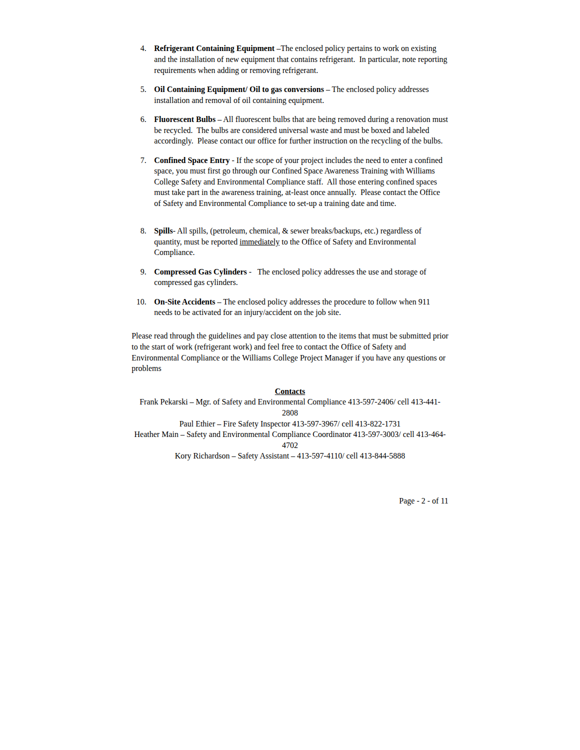Refrigerant Containing Equipment –The enclosed policy pertains to work on existing and the installation of new equipment that contains refrigerant. In particular, note reporting requirements when adding or removing refrigerant.
Oil Containing Equipment/ Oil to gas conversions – The enclosed policy addresses installation and removal of oil containing equipment.
Fluorescent Bulbs – All fluorescent bulbs that are being removed during a renovation must be recycled. The bulbs are considered universal waste and must be boxed and labeled accordingly. Please contact our office for further instruction on the recycling of the bulbs.
Confined Space Entry - If the scope of your project includes the need to enter a confined space, you must first go through our Confined Space Awareness Training with Williams College Safety and Environmental Compliance staff. All those entering confined spaces must take part in the awareness training, at-least once annually. Please contact the Office of Safety and Environmental Compliance to set-up a training date and time.
Spills- All spills, (petroleum, chemical, & sewer breaks/backups, etc.) regardless of quantity, must be reported immediately to the Office of Safety and Environmental Compliance.
Compressed Gas Cylinders - The enclosed policy addresses the use and storage of compressed gas cylinders.
On-Site Accidents – The enclosed policy addresses the procedure to follow when 911 needs to be activated for an injury/accident on the job site.
Please read through the guidelines and pay close attention to the items that must be submitted prior to the start of work (refrigerant work) and feel free to contact the Office of Safety and Environmental Compliance or the Williams College Project Manager if you have any questions or problems
Contacts
Frank Pekarski – Mgr. of Safety and Environmental Compliance 413-597-2406/ cell 413-441-2808
Paul Ethier – Fire Safety Inspector 413-597-3967/ cell 413-822-1731
Heather Main – Safety and Environmental Compliance Coordinator 413-597-3003/ cell 413-464-4702
Kory Richardson – Safety Assistant – 413-597-4110/ cell 413-844-5888
Page - 2 - of 11